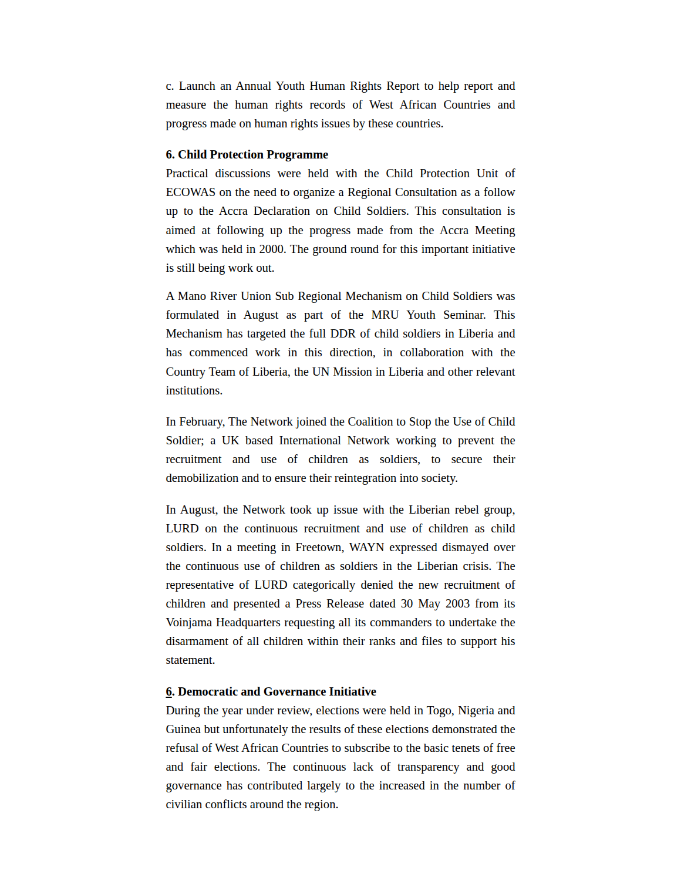c. Launch an Annual Youth Human Rights Report to help report and measure the human rights records of West African Countries and progress made on human rights issues by these countries.
6. Child Protection Programme
Practical discussions were held with the Child Protection Unit of ECOWAS on the need to organize a Regional Consultation as a follow up to the Accra Declaration on Child Soldiers. This consultation is aimed at following up the progress made from the Accra Meeting which was held in 2000. The ground round for this important initiative is still being work out.
A Mano River Union Sub Regional Mechanism on Child Soldiers was formulated in August as part of the MRU Youth Seminar. This Mechanism has targeted the full DDR of child soldiers in Liberia and has commenced work in this direction, in collaboration with the Country Team of Liberia, the UN Mission in Liberia and other relevant institutions.
In February, The Network joined the Coalition to Stop the Use of Child Soldier; a UK based International Network working to prevent the recruitment and use of children as soldiers, to secure their demobilization and to ensure their reintegration into society.
In August, the Network took up issue with the Liberian rebel group, LURD on the continuous recruitment and use of children as child soldiers. In a meeting in Freetown, WAYN expressed dismayed over the continuous use of children as soldiers in the Liberian crisis. The representative of LURD categorically denied the new recruitment of children and presented a Press Release dated 30 May 2003 from its Voinjama Headquarters requesting all its commanders to undertake the disarmament of all children within their ranks and files to support his statement.
6. Democratic and Governance Initiative
During the year under review, elections were held in Togo, Nigeria and Guinea but unfortunately the results of these elections demonstrated the refusal of West African Countries to subscribe to the basic tenets of free and fair elections. The continuous lack of transparency and good governance has contributed largely to the increased in the number of civilian conflicts around the region.